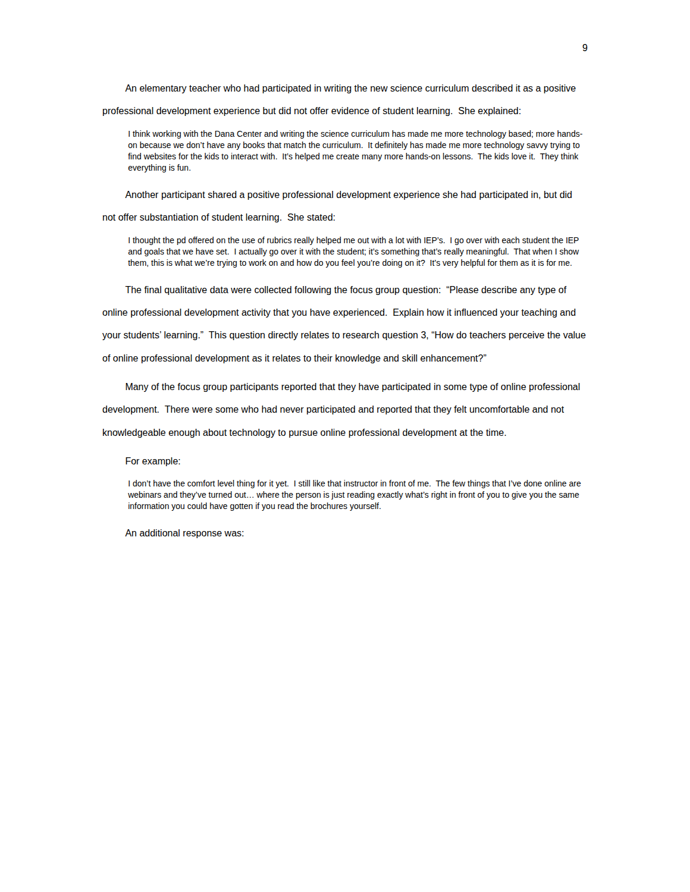9
An elementary teacher who had participated in writing the new science curriculum described it as a positive professional development experience but did not offer evidence of student learning. She explained:
I think working with the Dana Center and writing the science curriculum has made me more technology based; more hands-on because we don’t have any books that match the curriculum. It definitely has made me more technology savvy trying to find websites for the kids to interact with. It’s helped me create many more hands-on lessons. The kids love it. They think everything is fun.
Another participant shared a positive professional development experience she had participated in, but did not offer substantiation of student learning. She stated:
I thought the pd offered on the use of rubrics really helped me out with a lot with IEP’s. I go over with each student the IEP and goals that we have set. I actually go over it with the student; it’s something that’s really meaningful. That when I show them, this is what we’re trying to work on and how do you feel you’re doing on it? It’s very helpful for them as it is for me.
The final qualitative data were collected following the focus group question: “Please describe any type of online professional development activity that you have experienced. Explain how it influenced your teaching and your students’ learning.” This question directly relates to research question 3, “How do teachers perceive the value of online professional development as it relates to their knowledge and skill enhancement?”
Many of the focus group participants reported that they have participated in some type of online professional development. There were some who had never participated and reported that they felt uncomfortable and not knowledgeable enough about technology to pursue online professional development at the time.
For example:
I don’t have the comfort level thing for it yet. I still like that instructor in front of me. The few things that I’ve done online are webinars and they’ve turned out… where the person is just reading exactly what’s right in front of you to give you the same information you could have gotten if you read the brochures yourself.
An additional response was: